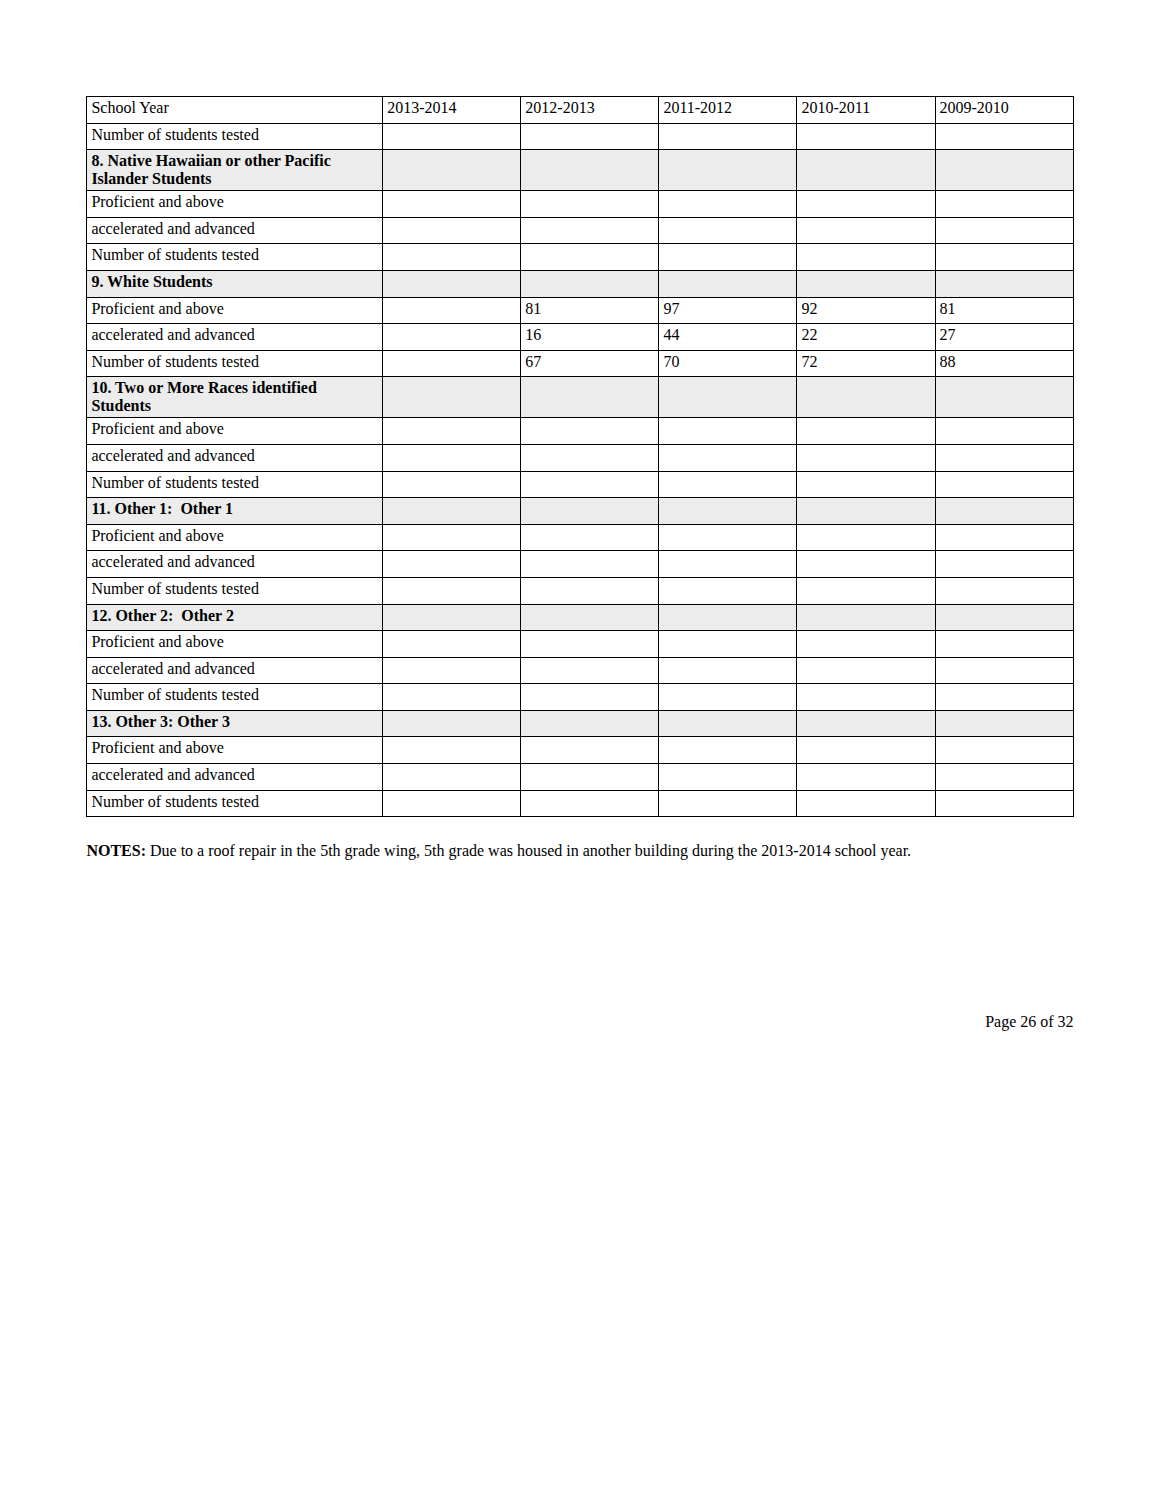| School Year | 2013-2014 | 2012-2013 | 2011-2012 | 2010-2011 | 2009-2010 |
| Number of students tested | | | | | |
| 8. Native Hawaiian or other Pacific Islander Students | | | | | |
| Proficient and above | | | | | |
| accelerated and advanced | | | | | |
| Number of students tested | | | | | |
| 9. White Students | | | | | |
| Proficient and above | | 81 | 97 | 92 | 81 |
| accelerated and advanced | | 16 | 44 | 22 | 27 |
| Number of students tested | | 67 | 70 | 72 | 88 |
| 10. Two or More Races identified Students | | | | | |
| Proficient and above | | | | | |
| accelerated and advanced | | | | | |
| Number of students tested | | | | | |
| 11. Other 1: Other 1 | | | | | |
| Proficient and above | | | | | |
| accelerated and advanced | | | | | |
| Number of students tested | | | | | |
| 12. Other 2: Other 2 | | | | | |
| Proficient and above | | | | | |
| accelerated and advanced | | | | | |
| Number of students tested | | | | | |
| 13. Other 3: Other 3 | | | | | |
| Proficient and above | | | | | |
| accelerated and advanced | | | | | |
| Number of students tested | | | | | |
NOTES: Due to a roof repair in the 5th grade wing, 5th grade was housed in another building during the 2013-2014 school year.
Page 26 of 32